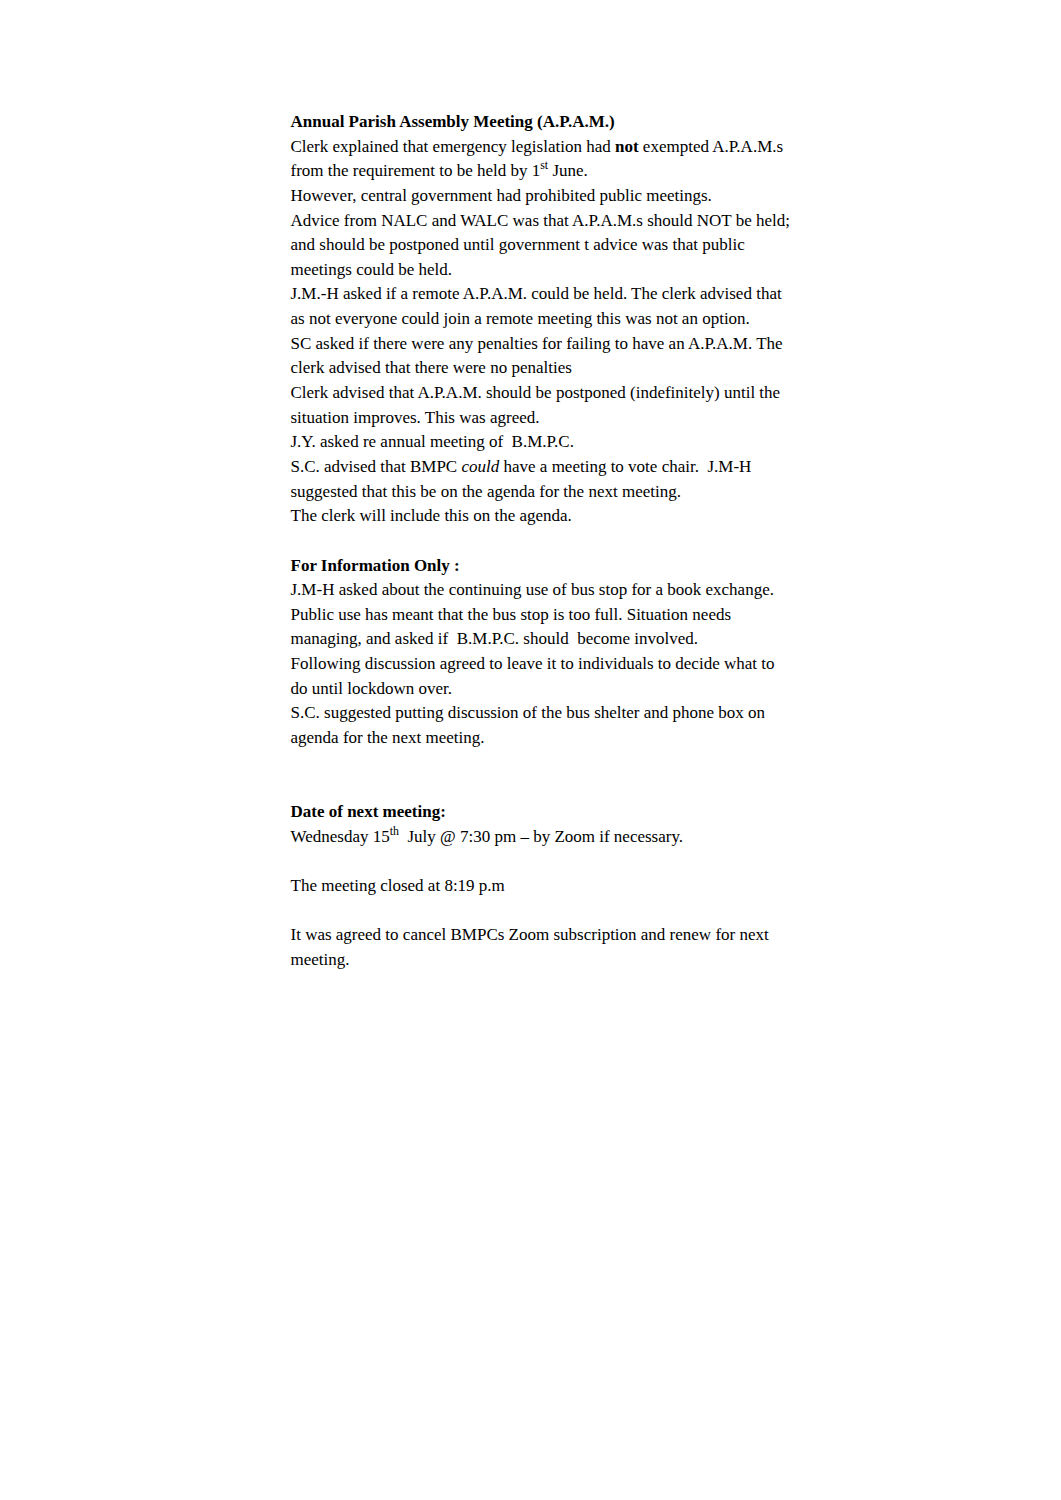Annual Parish Assembly Meeting (A.P.A.M.)
Clerk explained that emergency legislation had not exempted A.P.A.M.s from the requirement to be held by 1st June.
However, central government had prohibited public meetings.
Advice from NALC and WALC was that A.P.A.M.s should NOT be held; and should be postponed until government t advice was that public meetings could be held.
J.M.-H asked if a remote A.P.A.M. could be held. The clerk advised that as not everyone could join a remote meeting this was not an option.
SC asked if there were any penalties for failing to have an A.P.A.M. The clerk advised that there were no penalties
Clerk advised that A.P.A.M. should be postponed (indefinitely) until the situation improves. This was agreed.
J.Y. asked re annual meeting of B.M.P.C.
S.C. advised that BMPC could have a meeting to vote chair. J.M-H suggested that this be on the agenda for the next meeting.
The clerk will include this on the agenda.
For Information Only :
J.M-H asked about the continuing use of bus stop for a book exchange. Public use has meant that the bus stop is too full. Situation needs managing, and asked if B.M.P.C. should become involved.
Following discussion agreed to leave it to individuals to decide what to do until lockdown over.
S.C. suggested putting discussion of the bus shelter and phone box on agenda for the next meeting.
Date of next meeting:
Wednesday 15th July @ 7:30 pm – by Zoom if necessary.
The meeting closed at 8:19 p.m
It was agreed to cancel BMPCs Zoom subscription and renew for next meeting.